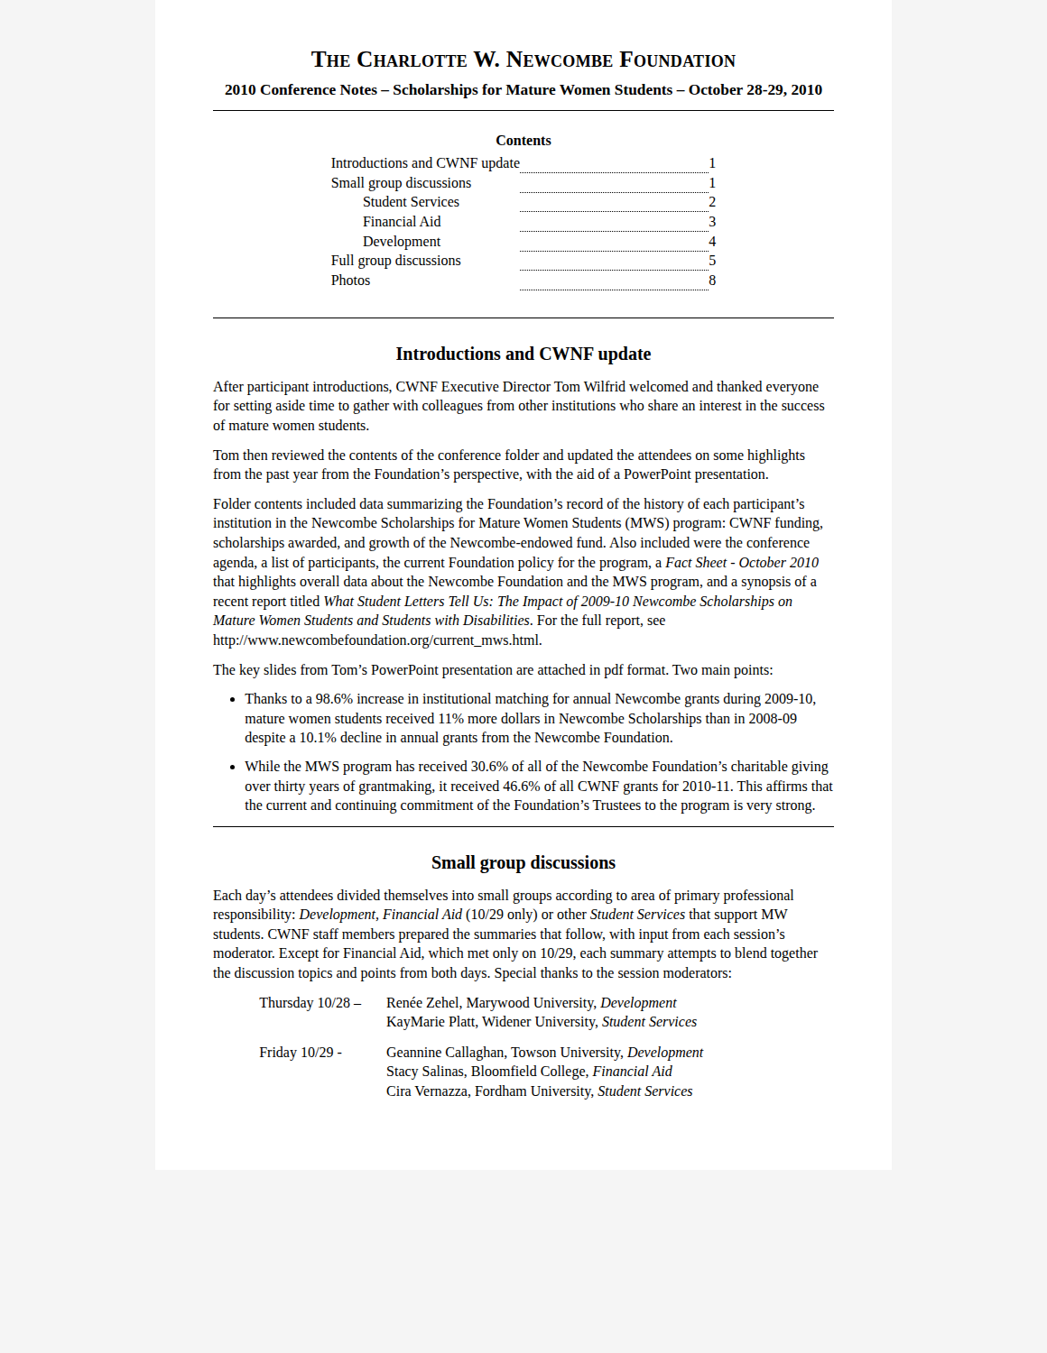The Charlotte W. Newcombe Foundation
2010 Conference Notes – Scholarships for Mature Women Students – October 28-29, 2010
Contents
| Introductions and CWNF update | | 1 |
| Small group discussions | | 1 |
| Student Services | | 2 |
| Financial Aid | | 3 |
| Development | | 4 |
| Full group discussions | | 5 |
| Photos | | 8 |
Introductions and CWNF update
After participant introductions, CWNF Executive Director Tom Wilfrid welcomed and thanked everyone for setting aside time to gather with colleagues from other institutions who share an interest in the success of mature women students.
Tom then reviewed the contents of the conference folder and updated the attendees on some highlights from the past year from the Foundation’s perspective, with the aid of a PowerPoint presentation.
Folder contents included data summarizing the Foundation’s record of the history of each participant’s institution in the Newcombe Scholarships for Mature Women Students (MWS) program: CWNF funding, scholarships awarded, and growth of the Newcombe-endowed fund. Also included were the conference agenda, a list of participants, the current Foundation policy for the program, a Fact Sheet - October 2010 that highlights overall data about the Newcombe Foundation and the MWS program, and a synopsis of a recent report titled What Student Letters Tell Us: The Impact of 2009-10 Newcombe Scholarships on Mature Women Students and Students with Disabilities. For the full report, see http://www.newcombefoundation.org/current_mws.html.
The key slides from Tom’s PowerPoint presentation are attached in pdf format. Two main points:
Thanks to a 98.6% increase in institutional matching for annual Newcombe grants during 2009-10, mature women students received 11% more dollars in Newcombe Scholarships than in 2008-09 despite a 10.1% decline in annual grants from the Newcombe Foundation.
While the MWS program has received 30.6% of all of the Newcombe Foundation’s charitable giving over thirty years of grantmaking, it received 46.6% of all CWNF grants for 2010-11. This affirms that the current and continuing commitment of the Foundation’s Trustees to the program is very strong.
Small group discussions
Each day’s attendees divided themselves into small groups according to area of primary professional responsibility: Development, Financial Aid (10/29 only) or other Student Services that support MW students. CWNF staff members prepared the summaries that follow, with input from each session’s moderator. Except for Financial Aid, which met only on 10/29, each summary attempts to blend together the discussion topics and points from both days. Special thanks to the session moderators:
| Thursday 10/28 – | Renée Zehel, Marywood University, Development KayMarie Platt, Widener University, Student Services |
| Friday 10/29 - | Geannine Callaghan, Towson University, Development Stacy Salinas, Bloomfield College, Financial Aid Cira Vernazza, Fordham University, Student Services |